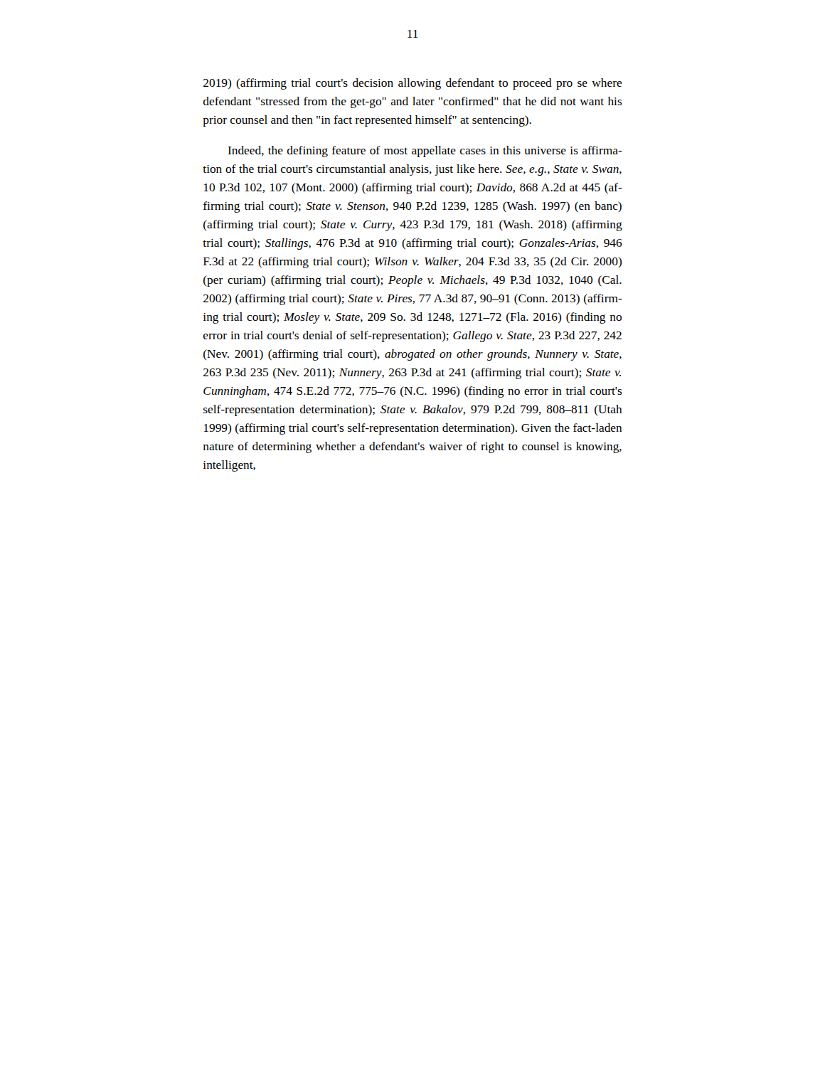11
2019) (affirming trial court's decision allowing defendant to proceed pro se where defendant "stressed from the get-go" and later "confirmed" that he did not want his prior counsel and then "in fact represented himself" at sentencing).
Indeed, the defining feature of most appellate cases in this universe is affirmation of the trial court's circumstantial analysis, just like here. See, e.g., State v. Swan, 10 P.3d 102, 107 (Mont. 2000) (affirming trial court); Davido, 868 A.2d at 445 (affirming trial court); State v. Stenson, 940 P.2d 1239, 1285 (Wash. 1997) (en banc) (affirming trial court); State v. Curry, 423 P.3d 179, 181 (Wash. 2018) (affirming trial court); Stallings, 476 P.3d at 910 (affirming trial court); Gonzales-Arias, 946 F.3d at 22 (affirming trial court); Wilson v. Walker, 204 F.3d 33, 35 (2d Cir. 2000) (per curiam) (affirming trial court); People v. Michaels, 49 P.3d 1032, 1040 (Cal. 2002) (affirming trial court); State v. Pires, 77 A.3d 87, 90–91 (Conn. 2013) (affirming trial court); Mosley v. State, 209 So. 3d 1248, 1271–72 (Fla. 2016) (finding no error in trial court's denial of self-representation); Gallego v. State, 23 P.3d 227, 242 (Nev. 2001) (affirming trial court), abrogated on other grounds, Nunnery v. State, 263 P.3d 235 (Nev. 2011); Nunnery, 263 P.3d at 241 (affirming trial court); State v. Cunningham, 474 S.E.2d 772, 775–76 (N.C. 1996) (finding no error in trial court's self-representation determination); State v. Bakalov, 979 P.2d 799, 808–811 (Utah 1999) (affirming trial court's self-representation determination). Given the fact-laden nature of determining whether a defendant's waiver of right to counsel is knowing, intelligent,